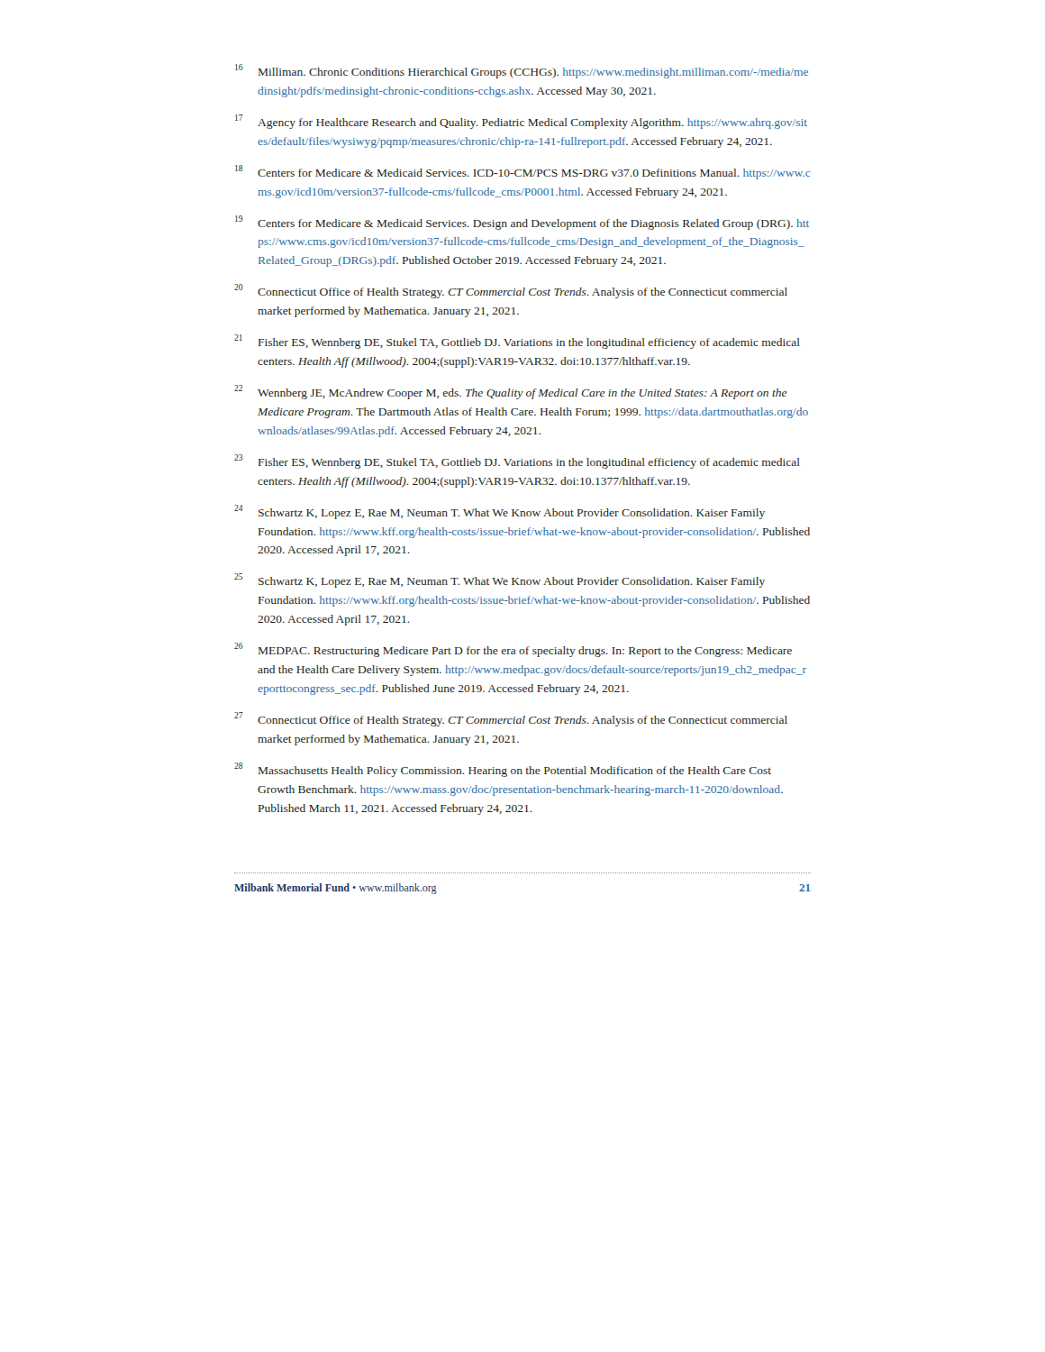16 Milliman. Chronic Conditions Hierarchical Groups (CCHGs). https://www.medinsight.milliman.com/-/media/medinsight/pdfs/medinsight-chronic-conditions-cchgs.ashx. Accessed May 30, 2021.
17 Agency for Healthcare Research and Quality. Pediatric Medical Complexity Algorithm. https://www.ahrq.gov/sites/default/files/wysiwyg/pqmp/measures/chronic/chip-ra-141-fullreport.pdf. Accessed February 24, 2021.
18 Centers for Medicare & Medicaid Services. ICD-10-CM/PCS MS-DRG v37.0 Definitions Manual. https://www.cms.gov/icd10m/version37-fullcode-cms/fullcode_cms/P0001.html. Accessed February 24, 2021.
19 Centers for Medicare & Medicaid Services. Design and Development of the Diagnosis Related Group (DRG). https://www.cms.gov/icd10m/version37-fullcode-cms/fullcode_cms/Design_and_development_of_the_Diagnosis_Related_Group_(DRGs).pdf. Published October 2019. Accessed February 24, 2021.
20 Connecticut Office of Health Strategy. CT Commercial Cost Trends. Analysis of the Connecticut commercial market performed by Mathematica. January 21, 2021.
21 Fisher ES, Wennberg DE, Stukel TA, Gottlieb DJ. Variations in the longitudinal efficiency of academic medical centers. Health Aff (Millwood). 2004;(suppl):VAR19-VAR32. doi:10.1377/hlthaff.var.19.
22 Wennberg JE, McAndrew Cooper M, eds. The Quality of Medical Care in the United States: A Report on the Medicare Program. The Dartmouth Atlas of Health Care. Health Forum; 1999. https://data.dartmouthatlas.org/downloads/atlases/99Atlas.pdf. Accessed February 24, 2021.
23 Fisher ES, Wennberg DE, Stukel TA, Gottlieb DJ. Variations in the longitudinal efficiency of academic medical centers. Health Aff (Millwood). 2004;(suppl):VAR19-VAR32. doi:10.1377/hlthaff.var.19.
24 Schwartz K, Lopez E, Rae M, Neuman T. What We Know About Provider Consolidation. Kaiser Family Foundation. https://www.kff.org/health-costs/issue-brief/what-we-know-about-provider-consolidation/. Published 2020. Accessed April 17, 2021.
25 Schwartz K, Lopez E, Rae M, Neuman T. What We Know About Provider Consolidation. Kaiser Family Foundation. https://www.kff.org/health-costs/issue-brief/what-we-know-about-provider-consolidation/. Published 2020. Accessed April 17, 2021.
26 MEDPAC. Restructuring Medicare Part D for the era of specialty drugs. In: Report to the Congress: Medicare and the Health Care Delivery System. http://www.medpac.gov/docs/default-source/reports/jun19_ch2_medpac_reporttocongress_sec.pdf. Published June 2019. Accessed February 24, 2021.
27 Connecticut Office of Health Strategy. CT Commercial Cost Trends. Analysis of the Connecticut commercial market performed by Mathematica. January 21, 2021.
28 Massachusetts Health Policy Commission. Hearing on the Potential Modification of the Health Care Cost Growth Benchmark. https://www.mass.gov/doc/presentation-benchmark-hearing-march-11-2020/download. Published March 11, 2021. Accessed February 24, 2021.
Milbank Memorial Fund • www.milbank.org
21